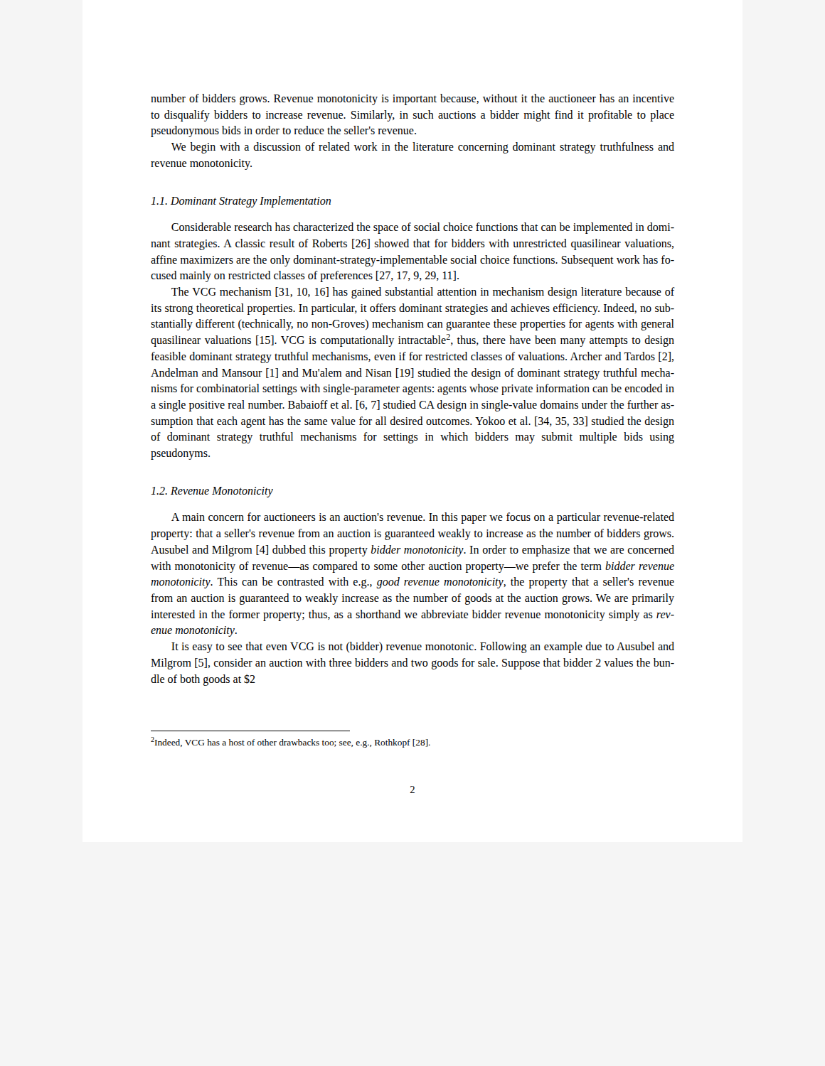number of bidders grows. Revenue monotonicity is important because, without it the auctioneer has an incentive to disqualify bidders to increase revenue. Similarly, in such auctions a bidder might find it profitable to place pseudonymous bids in order to reduce the seller's revenue.
We begin with a discussion of related work in the literature concerning dominant strategy truthfulness and revenue monotonicity.
1.1. Dominant Strategy Implementation
Considerable research has characterized the space of social choice functions that can be implemented in dominant strategies. A classic result of Roberts [26] showed that for bidders with unrestricted quasilinear valuations, affine maximizers are the only dominant-strategy-implementable social choice functions. Subsequent work has focused mainly on restricted classes of preferences [27, 17, 9, 29, 11].
The VCG mechanism [31, 10, 16] has gained substantial attention in mechanism design literature because of its strong theoretical properties. In particular, it offers dominant strategies and achieves efficiency. Indeed, no substantially different (technically, no non-Groves) mechanism can guarantee these properties for agents with general quasilinear valuations [15]. VCG is computationally intractable2, thus, there have been many attempts to design feasible dominant strategy truthful mechanisms, even if for restricted classes of valuations. Archer and Tardos [2], Andelman and Mansour [1] and Mu'alem and Nisan [19] studied the design of dominant strategy truthful mechanisms for combinatorial settings with single-parameter agents: agents whose private information can be encoded in a single positive real number. Babaioff et al. [6, 7] studied CA design in single-value domains under the further assumption that each agent has the same value for all desired outcomes. Yokoo et al. [34, 35, 33] studied the design of dominant strategy truthful mechanisms for settings in which bidders may submit multiple bids using pseudonyms.
1.2. Revenue Monotonicity
A main concern for auctioneers is an auction's revenue. In this paper we focus on a particular revenue-related property: that a seller's revenue from an auction is guaranteed weakly to increase as the number of bidders grows. Ausubel and Milgrom [4] dubbed this property bidder monotonicity. In order to emphasize that we are concerned with monotonicity of revenue—as compared to some other auction property—we prefer the term bidder revenue monotonicity. This can be contrasted with e.g., good revenue monotonicity, the property that a seller's revenue from an auction is guaranteed to weakly increase as the number of goods at the auction grows. We are primarily interested in the former property; thus, as a shorthand we abbreviate bidder revenue monotonicity simply as revenue monotonicity.
It is easy to see that even VCG is not (bidder) revenue monotonic. Following an example due to Ausubel and Milgrom [5], consider an auction with three bidders and two goods for sale. Suppose that bidder 2 values the bundle of both goods at $2
2Indeed, VCG has a host of other drawbacks too; see, e.g., Rothkopf [28].
2